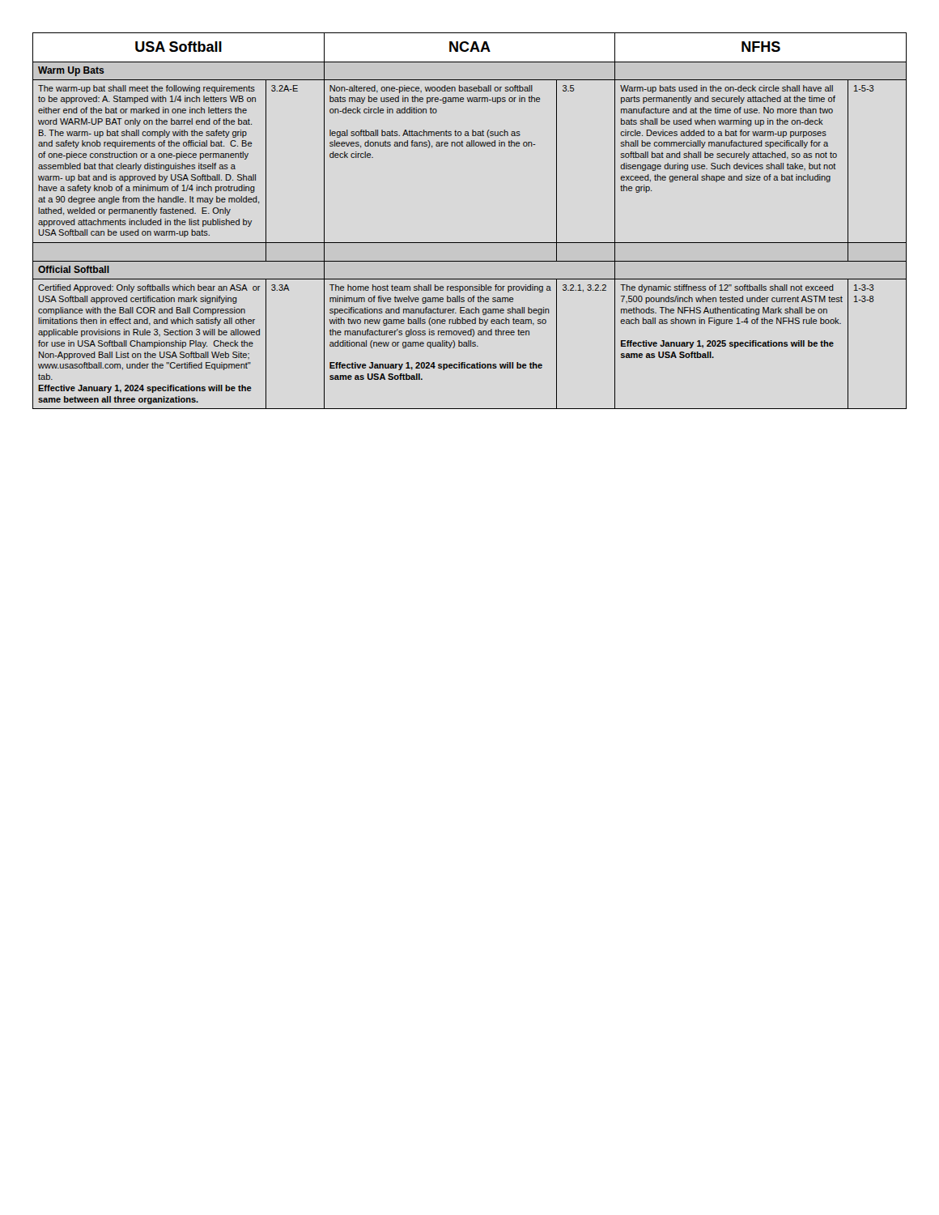| USA Softball | NCAA | NFHS |
| --- | --- | --- |
| Warm Up Bats | | |
| The warm-up bat shall meet the following requirements to be approved: A. Stamped with 1/4 inch letters WB on either end of the bat or marked in one inch letters the word WARM-UP BAT only on the barrel end of the bat. B. The warm- up bat shall comply with the safety grip and safety knob requirements of the official bat. C. Be of one-piece construction or a one-piece permanently assembled bat that clearly distinguishes itself as a warm- up bat and is approved by USA Softball. D. Shall have a safety knob of a minimum of 1/4 inch protruding at a 90 degree angle from the handle. It may be molded, lathed, welded or permanently fastened. E. Only approved attachments included in the list published by USA Softball can be used on warm-up bats. | 3.2A-E | Non-altered, one-piece, wooden baseball or softball bats may be used in the pre-game warm-ups or in the on-deck circle in addition to legal softball bats. Attachments to a bat (such as sleeves, donuts and fans), are not allowed in the on-deck circle. | 3.5 | Warm-up bats used in the on-deck circle shall have all parts permanently and securely attached at the time of manufacture and at the time of use. No more than two bats shall be used when warming up in the on-deck circle. Devices added to a bat for warm-up purposes shall be commercially manufactured specifically for a softball bat and shall be securely attached, so as not to disengage during use. Such devices shall take, but not exceed, the general shape and size of a bat including the grip. | 1-5-3 |
| Official Softball | | |
| Certified Approved: Only softballs which bear an ASA or USA Softball approved certification mark signifying compliance with the Ball COR and Ball Compression limitations then in effect and, and which satisfy all other applicable provisions in Rule 3, Section 3 will be allowed for use in USA Softball Championship Play. Check the Non-Approved Ball List on the USA Softball Web Site; www.usasoftball.com, under the "Certified Equipment" tab. Effective January 1, 2024 specifications will be the same between all three organizations. | 3.3A | The home host team shall be responsible for providing a minimum of five twelve game balls of the same specifications and manufacturer. Each game shall begin with two new game balls (one rubbed by each team, so the manufacturer's gloss is removed) and three ten additional (new or game quality) balls. Effective January 1, 2024 specifications will be the same as USA Softball. | 3.2.1, 3.2.2 | The dynamic stiffness of 12" softballs shall not exceed 7,500 pounds/inch when tested under current ASTM test methods. The NFHS Authenticating Mark shall be on each ball as shown in Figure 1-4 of the NFHS rule book. Effective January 1, 2025 specifications will be the same as USA Softball. | 1-3-3 1-3-8 |